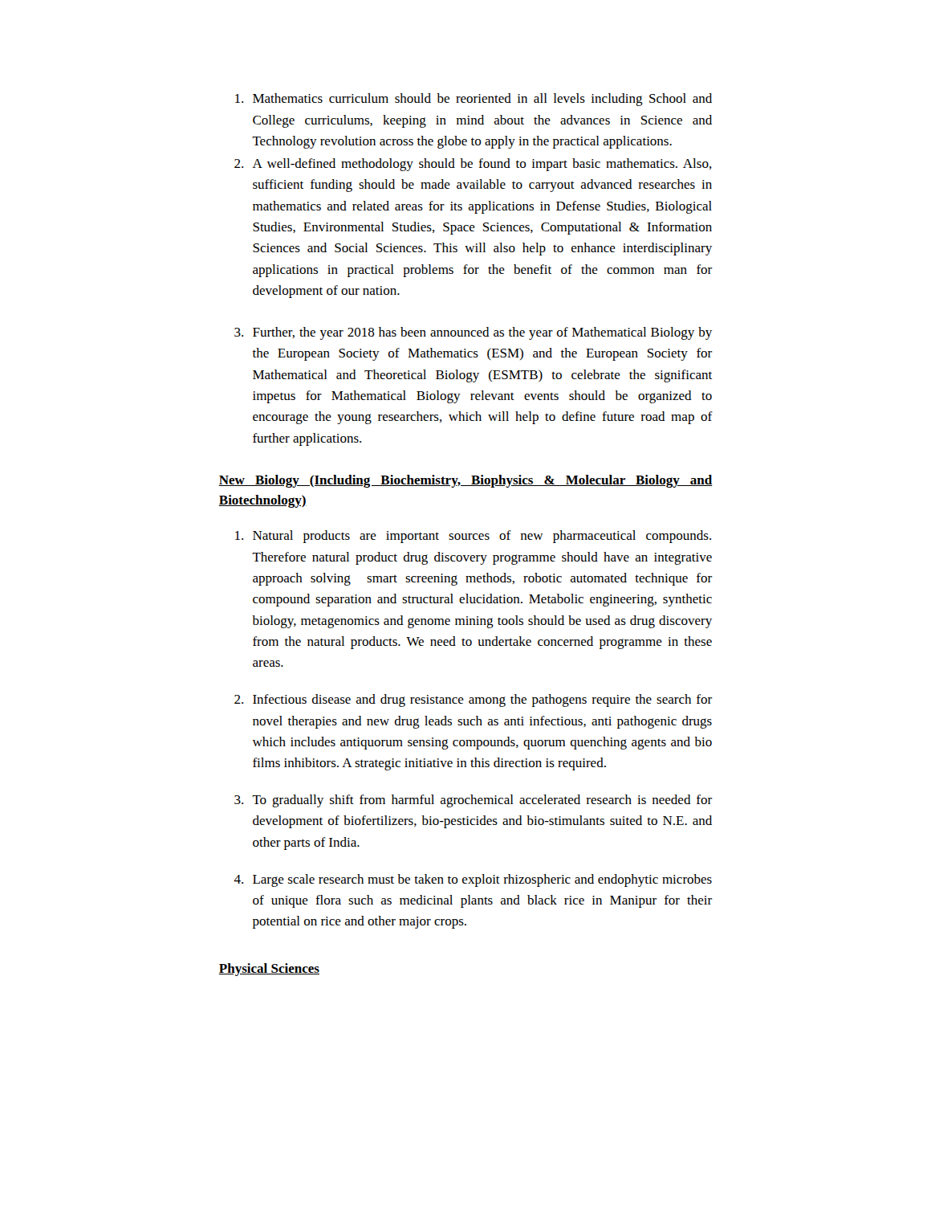Mathematics curriculum should be reoriented in all levels including School and College curriculums, keeping in mind about the advances in Science and Technology revolution across the globe to apply in the practical applications.
A well-defined methodology should be found to impart basic mathematics. Also, sufficient funding should be made available to carryout advanced researches in mathematics and related areas for its applications in Defense Studies, Biological Studies, Environmental Studies, Space Sciences, Computational & Information Sciences and Social Sciences. This will also help to enhance interdisciplinary applications in practical problems for the benefit of the common man for development of our nation.
Further, the year 2018 has been announced as the year of Mathematical Biology by the European Society of Mathematics (ESM) and the European Society for Mathematical and Theoretical Biology (ESMTB) to celebrate the significant impetus for Mathematical Biology relevant events should be organized to encourage the young researchers, which will help to define future road map of further applications.
New Biology (Including Biochemistry, Biophysics & Molecular Biology and Biotechnology)
Natural products are important sources of new pharmaceutical compounds. Therefore natural product drug discovery programme should have an integrative approach solving smart screening methods, robotic automated technique for compound separation and structural elucidation. Metabolic engineering, synthetic biology, metagenomics and genome mining tools should be used as drug discovery from the natural products. We need to undertake concerned programme in these areas.
Infectious disease and drug resistance among the pathogens require the search for novel therapies and new drug leads such as anti infectious, anti pathogenic drugs which includes antiquorum sensing compounds, quorum quenching agents and bio films inhibitors. A strategic initiative in this direction is required.
To gradually shift from harmful agrochemical accelerated research is needed for development of biofertilizers, bio-pesticides and bio-stimulants suited to N.E. and other parts of India.
Large scale research must be taken to exploit rhizospheric and endophytic microbes of unique flora such as medicinal plants and black rice in Manipur for their potential on rice and other major crops.
Physical Sciences